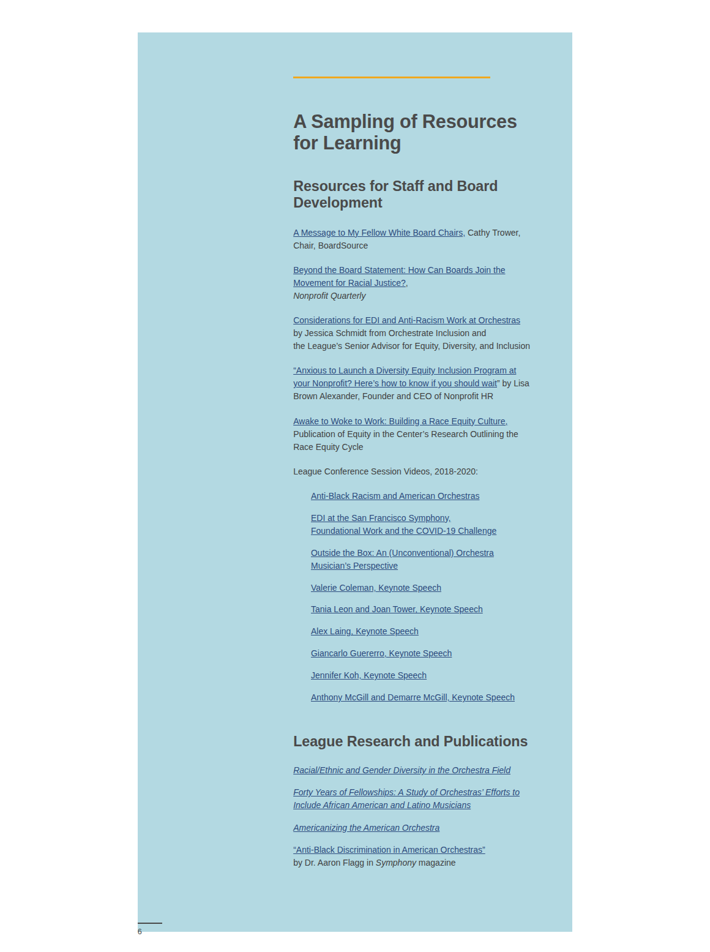A Sampling of Resources for Learning
Resources for Staff and Board Development
A Message to My Fellow White Board Chairs, Cathy Trower, Chair, BoardSource
Beyond the Board Statement: How Can Boards Join the Movement for Racial Justice?,
Nonprofit Quarterly
Considerations for EDI and Anti-Racism Work at Orchestras
by Jessica Schmidt from Orchestrate Inclusion and
the League’s Senior Advisor for Equity, Diversity, and Inclusion
“Anxious to Launch a Diversity Equity Inclusion Program at your Nonprofit? Here’s how to know if you should wait” by Lisa Brown Alexander, Founder and CEO of Nonprofit HR
Awake to Woke to Work: Building a Race Equity Culture,
Publication of Equity in the Center’s Research Outlining the Race Equity Cycle
League Conference Session Videos, 2018-2020:
Anti-Black Racism and American Orchestras
EDI at the San Francisco Symphony,
Foundational Work and the COVID-19 Challenge
Outside the Box: An (Unconventional) Orchestra Musician’s Perspective
Valerie Coleman, Keynote Speech
Tania Leon and Joan Tower, Keynote Speech
Alex Laing, Keynote Speech
Giancarlo Guererro, Keynote Speech
Jennifer Koh, Keynote Speech
Anthony McGill and Demarre McGill, Keynote Speech
League Research and Publications
Racial/Ethnic and Gender Diversity in the Orchestra Field
Forty Years of Fellowships: A Study of Orchestras’ Efforts to Include African American and Latino Musicians
Americanizing the American Orchestra
“Anti-Black Discrimination in American Orchestras”
by Dr. Aaron Flagg in Symphony magazine
6